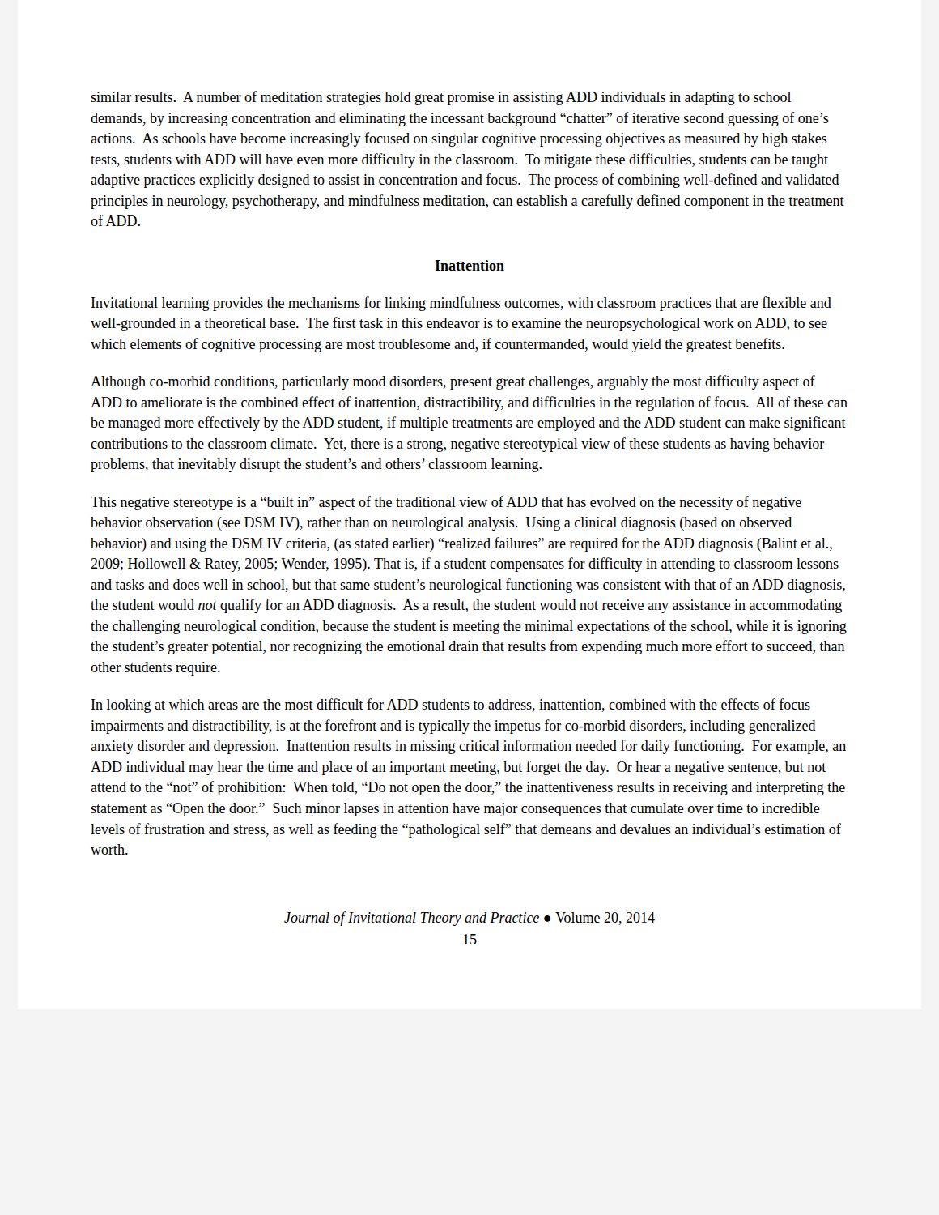similar results. A number of meditation strategies hold great promise in assisting ADD individuals in adapting to school demands, by increasing concentration and eliminating the incessant background “chatter” of iterative second guessing of one’s actions. As schools have become increasingly focused on singular cognitive processing objectives as measured by high stakes tests, students with ADD will have even more difficulty in the classroom. To mitigate these difficulties, students can be taught adaptive practices explicitly designed to assist in concentration and focus. The process of combining well-defined and validated principles in neurology, psychotherapy, and mindfulness meditation, can establish a carefully defined component in the treatment of ADD.
Inattention
Invitational learning provides the mechanisms for linking mindfulness outcomes, with classroom practices that are flexible and well-grounded in a theoretical base. The first task in this endeavor is to examine the neuropsychological work on ADD, to see which elements of cognitive processing are most troublesome and, if countermanded, would yield the greatest benefits.
Although co-morbid conditions, particularly mood disorders, present great challenges, arguably the most difficulty aspect of ADD to ameliorate is the combined effect of inattention, distractibility, and difficulties in the regulation of focus. All of these can be managed more effectively by the ADD student, if multiple treatments are employed and the ADD student can make significant contributions to the classroom climate. Yet, there is a strong, negative stereotypical view of these students as having behavior problems, that inevitably disrupt the student’s and others’ classroom learning.
This negative stereotype is a “built in” aspect of the traditional view of ADD that has evolved on the necessity of negative behavior observation (see DSM IV), rather than on neurological analysis. Using a clinical diagnosis (based on observed behavior) and using the DSM IV criteria, (as stated earlier) “realized failures” are required for the ADD diagnosis (Balint et al., 2009; Hollowell & Ratey, 2005; Wender, 1995). That is, if a student compensates for difficulty in attending to classroom lessons and tasks and does well in school, but that same student’s neurological functioning was consistent with that of an ADD diagnosis, the student would not qualify for an ADD diagnosis. As a result, the student would not receive any assistance in accommodating the challenging neurological condition, because the student is meeting the minimal expectations of the school, while it is ignoring the student’s greater potential, nor recognizing the emotional drain that results from expending much more effort to succeed, than other students require.
In looking at which areas are the most difficult for ADD students to address, inattention, combined with the effects of focus impairments and distractibility, is at the forefront and is typically the impetus for co-morbid disorders, including generalized anxiety disorder and depression. Inattention results in missing critical information needed for daily functioning. For example, an ADD individual may hear the time and place of an important meeting, but forget the day. Or hear a negative sentence, but not attend to the “not” of prohibition: When told, “Do not open the door,” the inattentiveness results in receiving and interpreting the statement as “Open the door.” Such minor lapses in attention have major consequences that cumulate over time to incredible levels of frustration and stress, as well as feeding the “pathological self” that demeans and devalues an individual’s estimation of worth.
Journal of Invitational Theory and Practice ● Volume 20, 2014 15